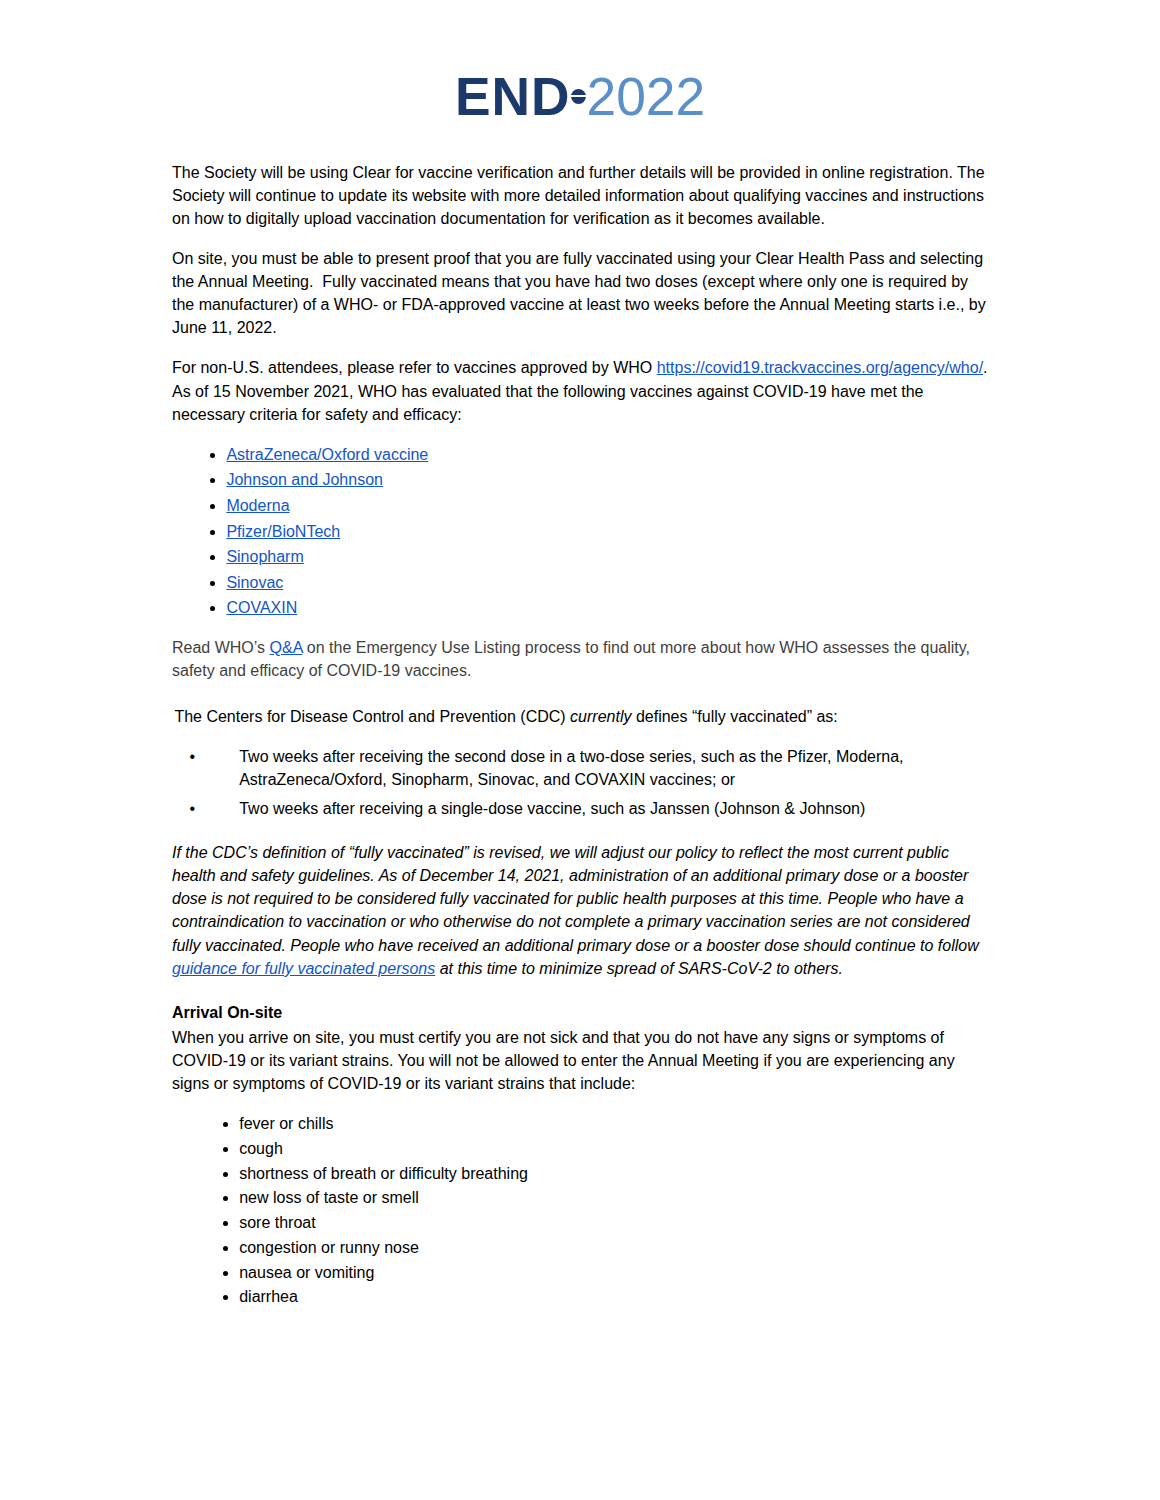END 2022
The Society will be using Clear for vaccine verification and further details will be provided in online registration. The Society will continue to update its website with more detailed information about qualifying vaccines and instructions on how to digitally upload vaccination documentation for verification as it becomes available.
On site, you must be able to present proof that you are fully vaccinated using your Clear Health Pass and selecting the Annual Meeting. Fully vaccinated means that you have had two doses (except where only one is required by the manufacturer) of a WHO- or FDA-approved vaccine at least two weeks before the Annual Meeting starts i.e., by June 11, 2022.
For non-U.S. attendees, please refer to vaccines approved by WHO https://covid19.trackvaccines.org/agency/who/. As of 15 November 2021, WHO has evaluated that the following vaccines against COVID-19 have met the necessary criteria for safety and efficacy:
AstraZeneca/Oxford vaccine
Johnson and Johnson
Moderna
Pfizer/BioNTech
Sinopharm
Sinovac
COVAXIN
Read WHO’s Q&A on the Emergency Use Listing process to find out more about how WHO assesses the quality, safety and efficacy of COVID-19 vaccines.
The Centers for Disease Control and Prevention (CDC) currently defines “fully vaccinated” as:
•Two weeks after receiving the second dose in a two-dose series, such as the Pfizer, Moderna, AstraZeneca/Oxford, Sinopharm, Sinovac, and COVAXIN vaccines; or
•Two weeks after receiving a single-dose vaccine, such as Janssen (Johnson & Johnson)
If the CDC’s definition of “fully vaccinated” is revised, we will adjust our policy to reflect the most current public health and safety guidelines. As of December 14, 2021, administration of an additional primary dose or a booster dose is not required to be considered fully vaccinated for public health purposes at this time. People who have a contraindication to vaccination or who otherwise do not complete a primary vaccination series are not considered fully vaccinated. People who have received an additional primary dose or a booster dose should continue to follow guidance for fully vaccinated persons at this time to minimize spread of SARS-CoV-2 to others.
Arrival On-site
When you arrive on site, you must certify you are not sick and that you do not have any signs or symptoms of COVID-19 or its variant strains. You will not be allowed to enter the Annual Meeting if you are experiencing any signs or symptoms of COVID-19 or its variant strains that include:
fever or chills
cough
shortness of breath or difficulty breathing
new loss of taste or smell
sore throat
congestion or runny nose
nausea or vomiting
diarrhea